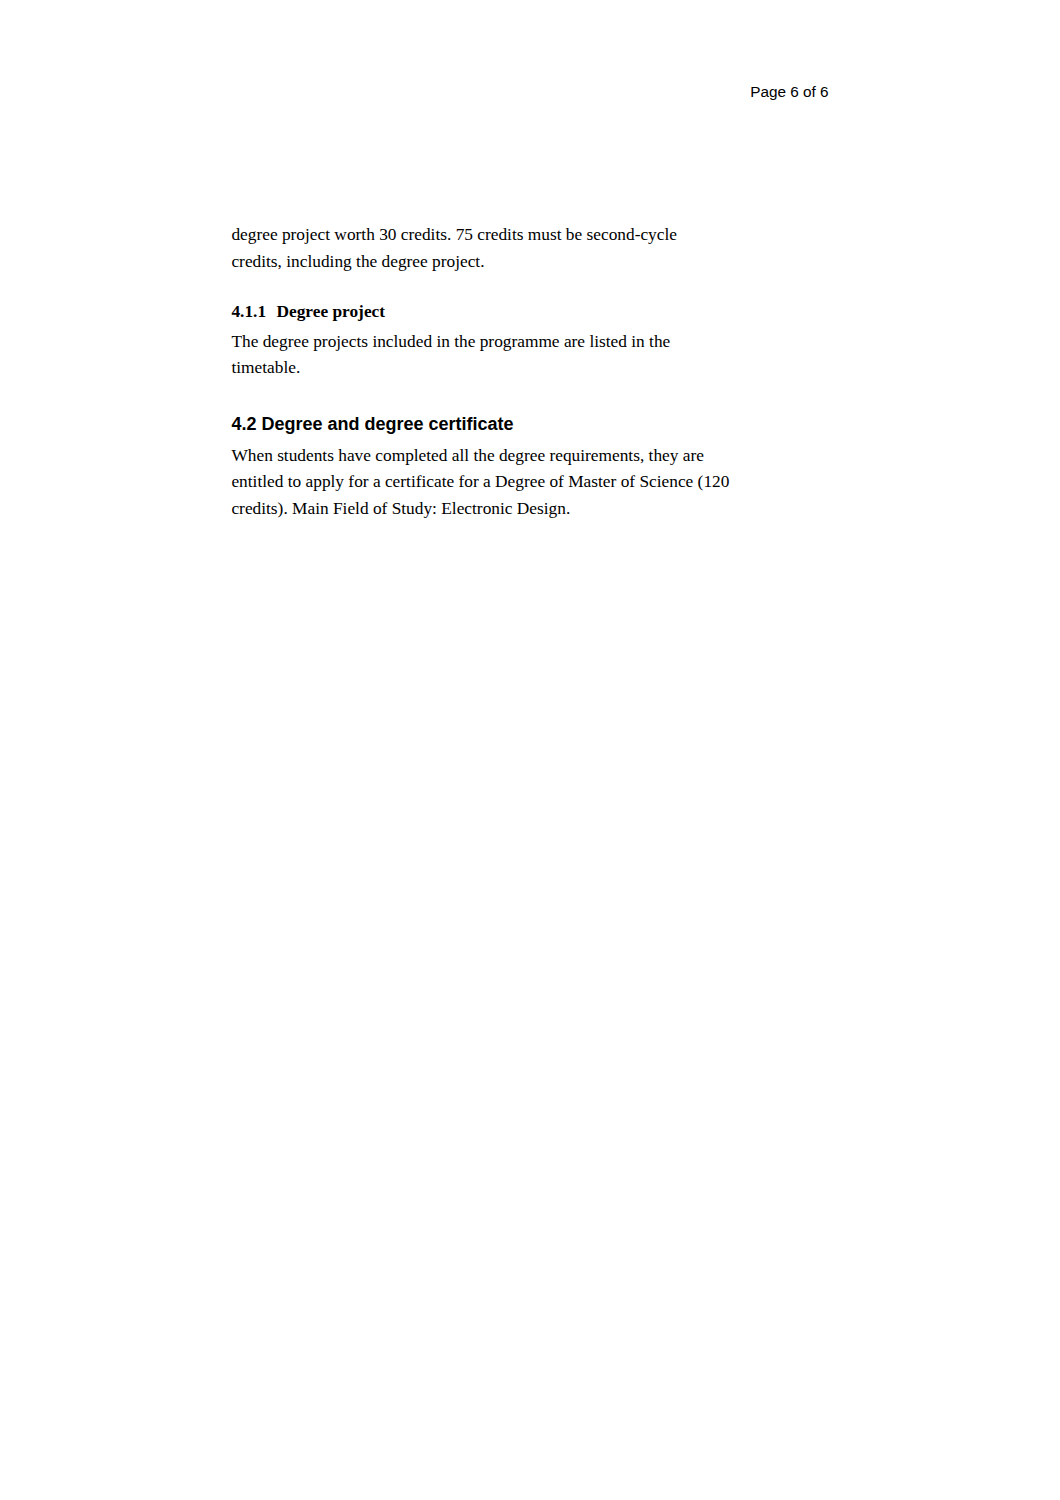Page 6 of 6
degree project worth 30 credits. 75 credits must be second-cycle credits, including the degree project.
4.1.1 Degree project
The degree projects included in the programme are listed in the timetable.
4.2 Degree and degree certificate
When students have completed all the degree requirements, they are entitled to apply for a certificate for a Degree of Master of Science (120 credits). Main Field of Study: Electronic Design.